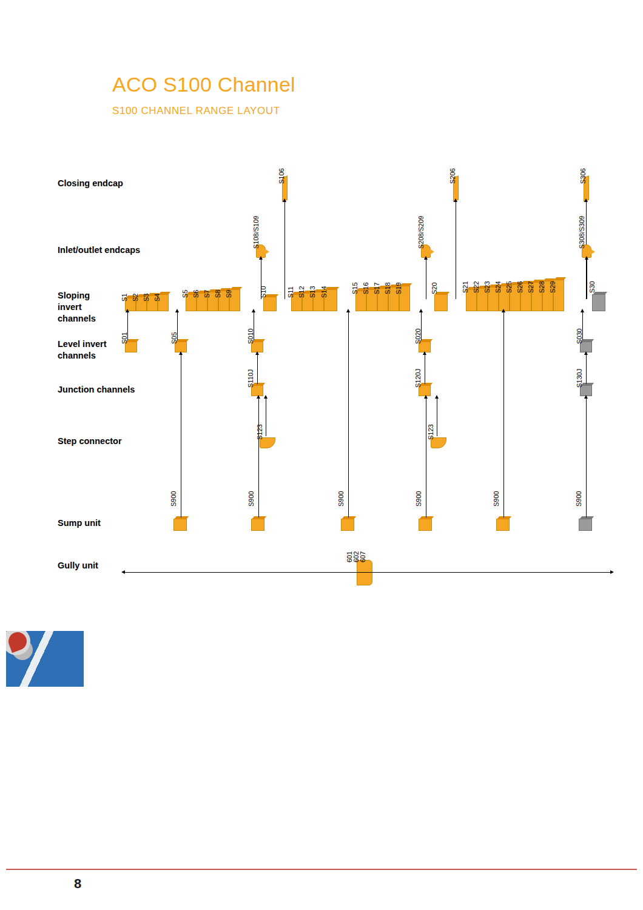ACO S100 Channel
S100 CHANNEL RANGE LAYOUT
Closing endcap
Inlet/outlet endcaps
Sloping
invert
channels
Level invert
channels
Junction channels
Step connector
Sump unit
Gully unit
S106
S206
S306
S108/S109
S208/S209
S308/S309
S1
S2
S3
S4
S5
S6
S7
S8
S9
S10
S11
S12
S13
S14
S15
S16
S17
S18
S19
S20
S21
S22
S23
S24
S25
S26
S27
S28
S29
S30
S01
S05
S010
S020
S030
S110J
S120J
S130J
S123
S123
S900
S900
S900
S900
S900
S900
601
602
607
8